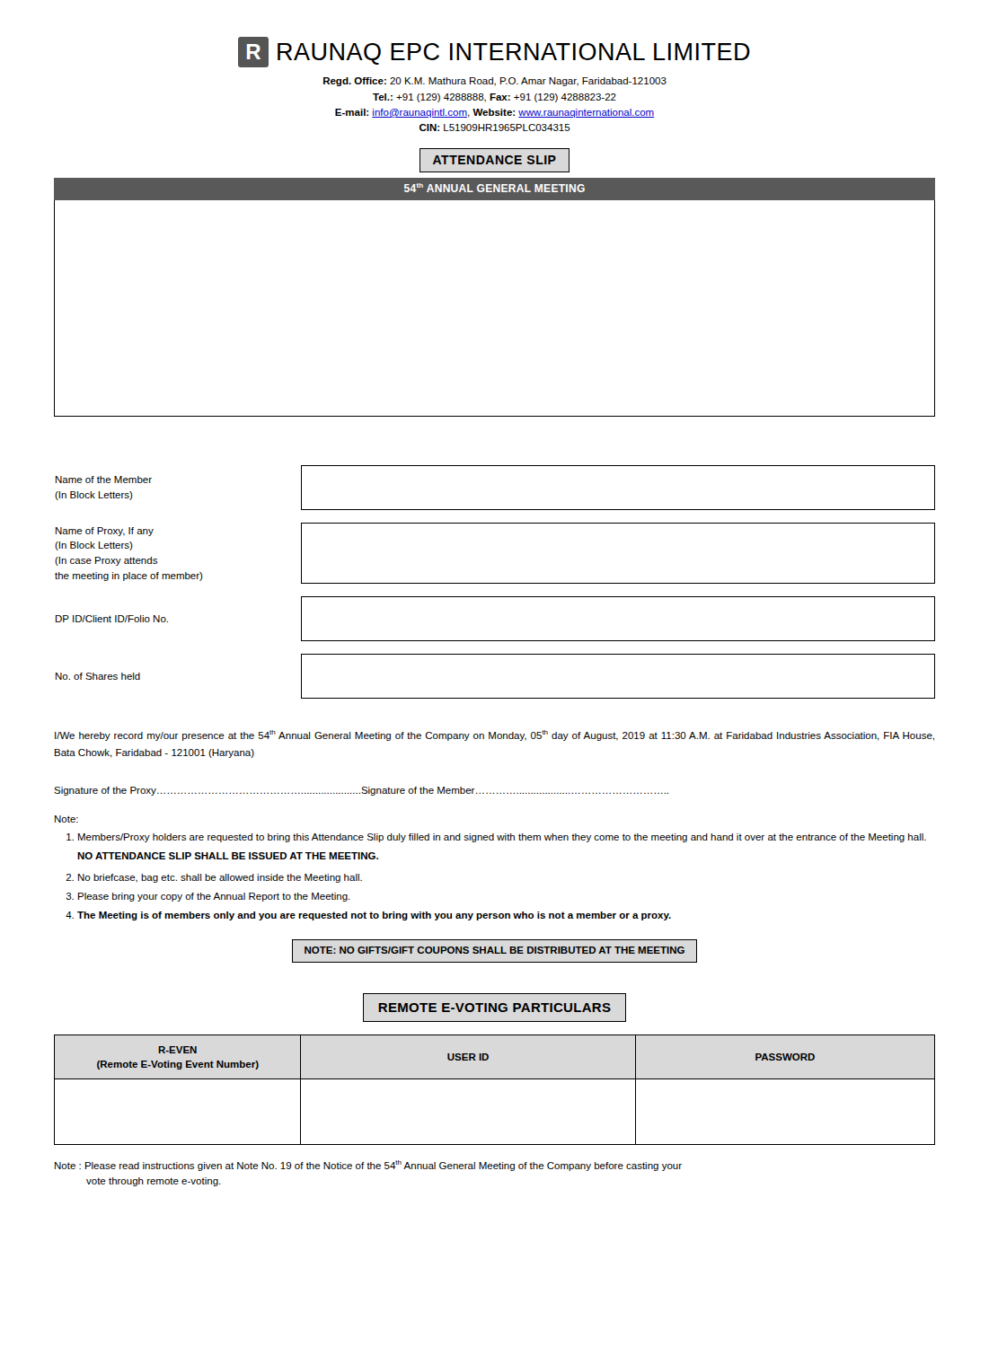RRAUNAQ EPC INTERNATIONAL LIMITED
Regd. Office: 20 K.M. Mathura Road, P.O. Amar Nagar, Faridabad-121003
Tel.: +91 (129) 4288888, Fax: +91 (129) 4288823-22
E-mail: info@raunaqintl.com, Website: www.raunaqinternational.com
CIN: L51909HR1965PLC034315
ATTENDANCE SLIP
54th ANNUAL GENERAL MEETING
| Name of the Member (In Block Letters) | | |
| Name of Proxy, If any (In Block Letters) (In case Proxy attends the meeting in place of member) | | |
| DP ID/Client ID/Folio No. | | |
| No. of Shares held | | |
I/We hereby record my/our presence at the 54th Annual General Meeting of the Company on Monday, 05th day of August, 2019 at 11:30 A.M. at Faridabad Industries Association, FIA House, Bata Chowk, Faridabad - 121001 (Haryana)
Signature of the Proxy…………………………………….....................Signature of the Member…………...................………………………..
Note:
Members/Proxy holders are requested to bring this Attendance Slip duly filled in and signed with them when they come to the meeting and hand it over at the entrance of the Meeting hall.
NO ATTENDANCE SLIP SHALL BE ISSUED AT THE MEETING.
No briefcase, bag etc. shall be allowed inside the Meeting hall.
Please bring your copy of the Annual Report to the Meeting.
The Meeting is of members only and you are requested not to bring with you any person who is not a member or a proxy.
NOTE: NO GIFTS/GIFT COUPONS SHALL BE DISTRIBUTED AT THE MEETING
REMOTE E-VOTING PARTICULARS
| R-EVEN (Remote E-Voting Event Number) | USER ID | PASSWORD |
| --- | --- | --- |
Note : Please read instructions given at Note No. 19 of the Notice of the 54th Annual General Meeting of the Company before casting your vote through remote e-voting.